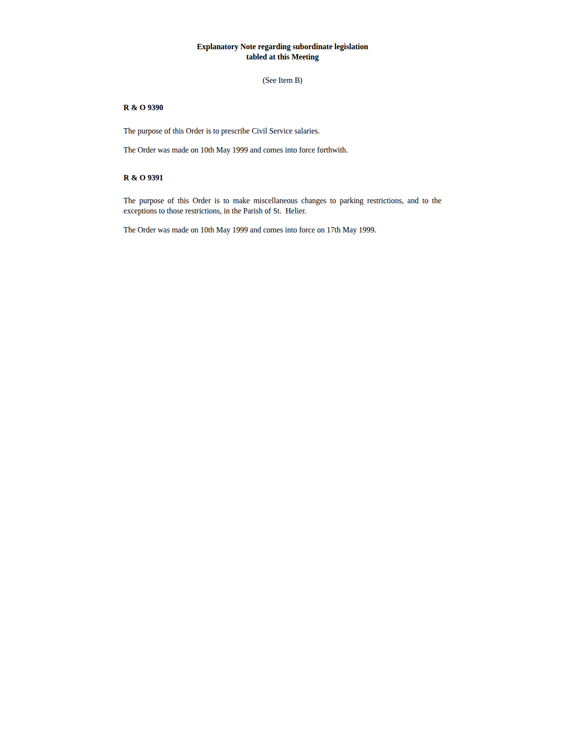Explanatory Note regarding subordinate legislation
tabled at this Meeting
(See Item B)
R & O 9390
The purpose of this Order is to prescribe Civil Service salaries.
The Order was made on 10th May 1999 and comes into force forthwith.
R & O 9391
The purpose of this Order is to make miscellaneous changes to parking restrictions, and to the exceptions to those restrictions, in the Parish of St. Helier.
The Order was made on 10th May 1999 and comes into force on 17th May 1999.